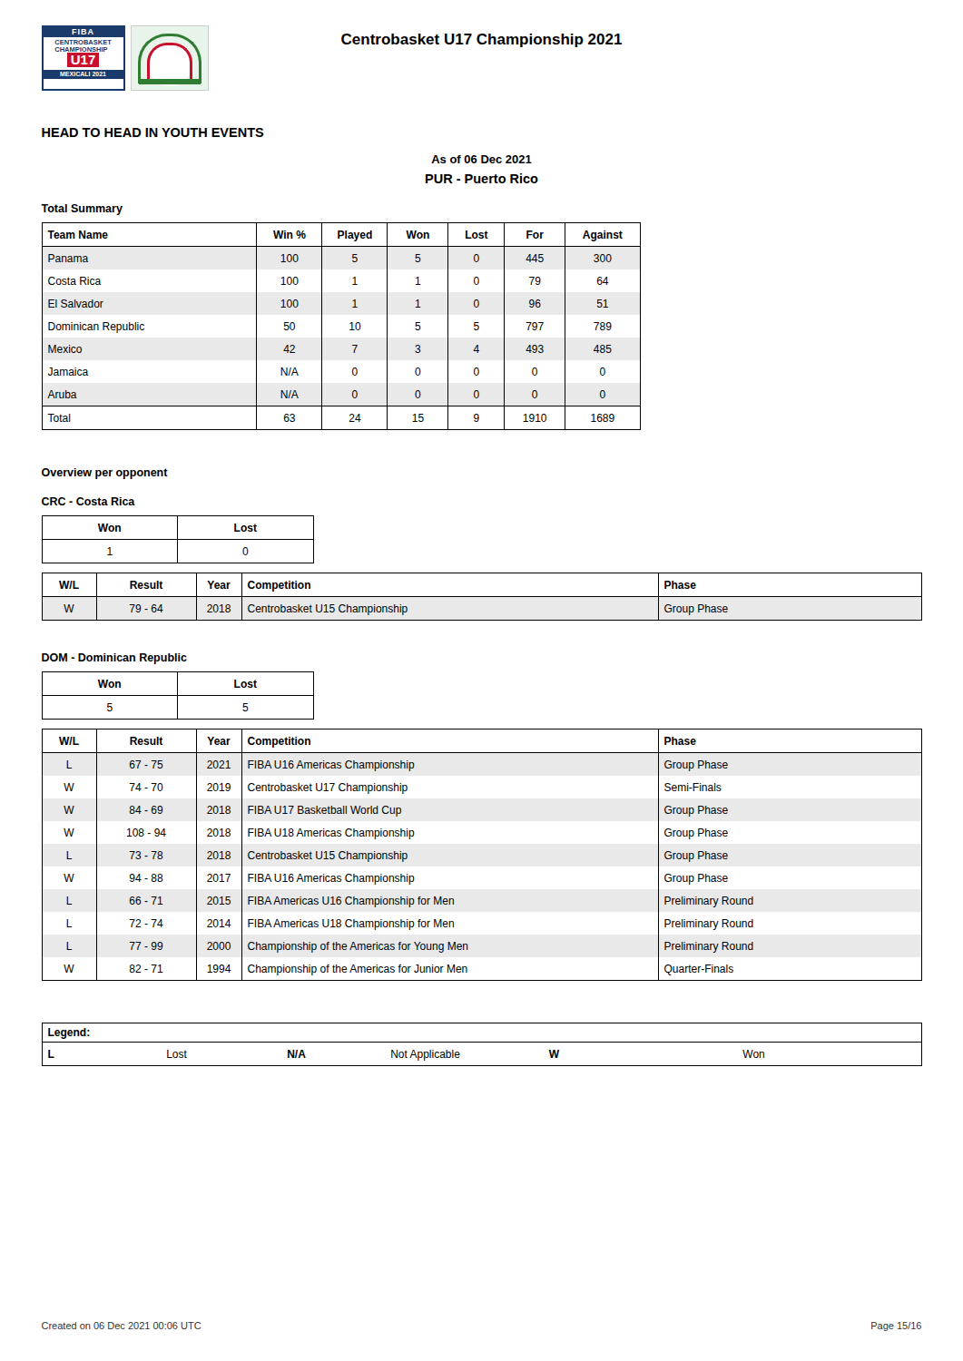FIBA
CENTROBASKET
CHAMPIONSHIP U17
MEXICALI 2021
Centrobasket U17 Championship 2021
HEAD TO HEAD IN YOUTH EVENTS
As of 06 Dec 2021
PUR - Puerto Rico
Total Summary
| Team Name | Win % | Played | Won | Lost | For | Against |
| --- | --- | --- | --- | --- | --- | --- |
| Panama | 100 | 5 | 5 | 0 | 445 | 300 |
| Costa Rica | 100 | 1 | 1 | 0 | 79 | 64 |
| El Salvador | 100 | 1 | 1 | 0 | 96 | 51 |
| Dominican Republic | 50 | 10 | 5 | 5 | 797 | 789 |
| Mexico | 42 | 7 | 3 | 4 | 493 | 485 |
| Jamaica | N/A | 0 | 0 | 0 | 0 | 0 |
| Aruba | N/A | 0 | 0 | 0 | 0 | 0 |
| Total | 63 | 24 | 15 | 9 | 1910 | 1689 |
Overview per opponent
CRC - Costa Rica
| Won | Lost |
| --- | --- |
| 1 | 0 |
| W/L | Result | Year | Competition | Phase |
| --- | --- | --- | --- | --- |
| W | 79 - 64 | 2018 | Centrobasket U15 Championship | Group Phase |
DOM - Dominican Republic
| Won | Lost |
| --- | --- |
| 5 | 5 |
| W/L | Result | Year | Competition | Phase |
| --- | --- | --- | --- | --- |
| L | 67 - 75 | 2021 | FIBA U16 Americas Championship | Group Phase |
| W | 74 - 70 | 2019 | Centrobasket U17 Championship | Semi-Finals |
| W | 84 - 69 | 2018 | FIBA U17 Basketball World Cup | Group Phase |
| W | 108 - 94 | 2018 | FIBA U18 Americas Championship | Group Phase |
| L | 73 - 78 | 2018 | Centrobasket U15 Championship | Group Phase |
| W | 94 - 88 | 2017 | FIBA U16 Americas Championship | Group Phase |
| L | 66 - 71 | 2015 | FIBA Americas U16 Championship for Men | Preliminary Round |
| L | 72 - 74 | 2014 | FIBA Americas U18 Championship for Men | Preliminary Round |
| L | 77 - 99 | 2000 | Championship of the Americas for Young Men | Preliminary Round |
| W | 82 - 71 | 1994 | Championship of the Americas for Junior Men | Quarter-Finals |
Legend:
| L | Lost | N/A | Not Applicable | W | Won |
Created on 06 Dec 2021 00:06 UTC
Page 15/16